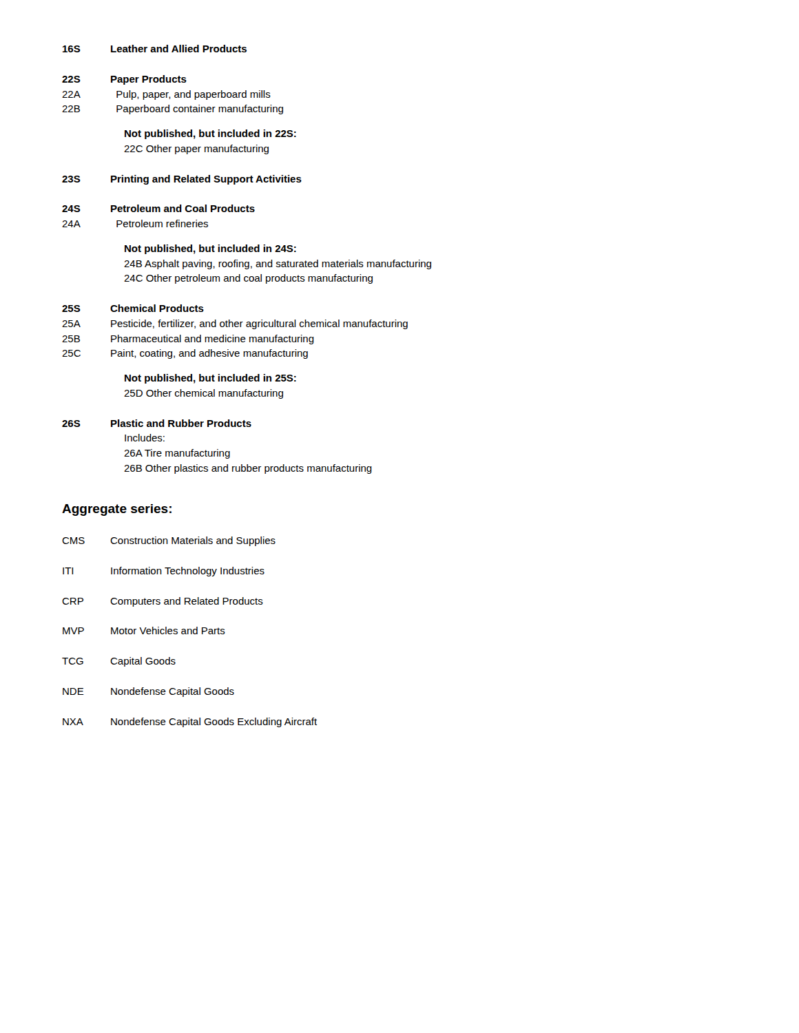16S Leather and Allied Products
22S Paper Products
22A Pulp, paper, and paperboard mills
22B Paperboard container manufacturing
Not published, but included in 22S:
22C Other paper manufacturing
23S Printing and Related Support Activities
24S Petroleum and Coal Products
24A Petroleum refineries
Not published, but included in 24S:
24B Asphalt paving, roofing, and saturated materials manufacturing
24C Other petroleum and coal products manufacturing
25S Chemical Products
25A Pesticide, fertilizer, and other agricultural chemical manufacturing
25B Pharmaceutical and medicine manufacturing
25C Paint, coating, and adhesive manufacturing
Not published, but included in 25S:
25D Other chemical manufacturing
26S Plastic and Rubber Products
Includes:
26A Tire manufacturing
26B Other plastics and rubber products manufacturing
Aggregate series:
CMS Construction Materials and Supplies
ITI Information Technology Industries
CRP Computers and Related Products
MVP Motor Vehicles and Parts
TCG Capital Goods
NDE Nondefense Capital Goods
NXA Nondefense Capital Goods Excluding Aircraft